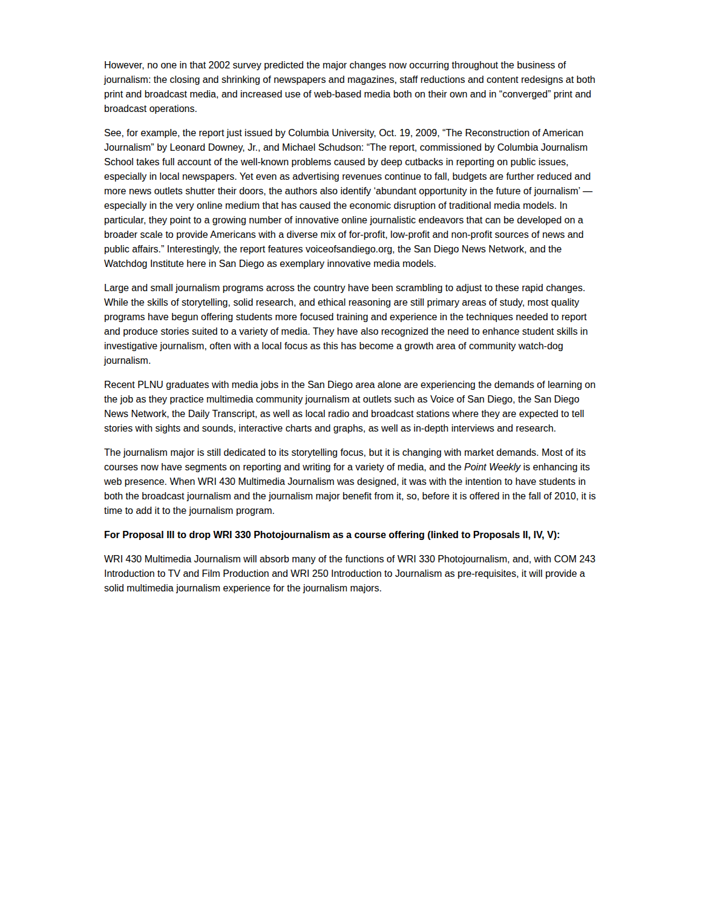However, no one in that 2002 survey predicted the major changes now occurring throughout the business of journalism: the closing and shrinking of newspapers and magazines, staff reductions and content redesigns at both print and broadcast media, and increased use of web-based media both on their own and in “converged” print and broadcast operations.
See, for example, the report just issued by Columbia University, Oct. 19, 2009, “The Reconstruction of American Journalism” by Leonard Downey, Jr., and Michael Schudson: “The report, commissioned by Columbia Journalism School takes full account of the well-known problems caused by deep cutbacks in reporting on public issues, especially in local newspapers. Yet even as advertising revenues continue to fall, budgets are further reduced and more news outlets shutter their doors, the authors also identify ‘abundant opportunity in the future of journalism’ — especially in the very online medium that has caused the economic disruption of traditional media models. In particular, they point to a growing number of innovative online journalistic endeavors that can be developed on a broader scale to provide Americans with a diverse mix of for-profit, low-profit and non-profit sources of news and public affairs.” Interestingly, the report features voiceofsandiego.org, the San Diego News Network, and the Watchdog Institute here in San Diego as exemplary innovative media models.
Large and small journalism programs across the country have been scrambling to adjust to these rapid changes. While the skills of storytelling, solid research, and ethical reasoning are still primary areas of study, most quality programs have begun offering students more focused training and experience in the techniques needed to report and produce stories suited to a variety of media. They have also recognized the need to enhance student skills in investigative journalism, often with a local focus as this has become a growth area of community watch-dog journalism.
Recent PLNU graduates with media jobs in the San Diego area alone are experiencing the demands of learning on the job as they practice multimedia community journalism at outlets such as Voice of San Diego, the San Diego News Network, the Daily Transcript, as well as local radio and broadcast stations where they are expected to tell stories with sights and sounds, interactive charts and graphs, as well as in-depth interviews and research.
The journalism major is still dedicated to its storytelling focus, but it is changing with market demands. Most of its courses now have segments on reporting and writing for a variety of media, and the Point Weekly is enhancing its web presence. When WRI 430 Multimedia Journalism was designed, it was with the intention to have students in both the broadcast journalism and the journalism major benefit from it, so, before it is offered in the fall of 2010, it is time to add it to the journalism program.
For Proposal III to drop WRI 330 Photojournalism as a course offering (linked to Proposals II, IV, V):
WRI 430 Multimedia Journalism will absorb many of the functions of WRI 330 Photojournalism, and, with COM 243 Introduction to TV and Film Production and WRI 250 Introduction to Journalism as pre-requisites, it will provide a solid multimedia journalism experience for the journalism majors.